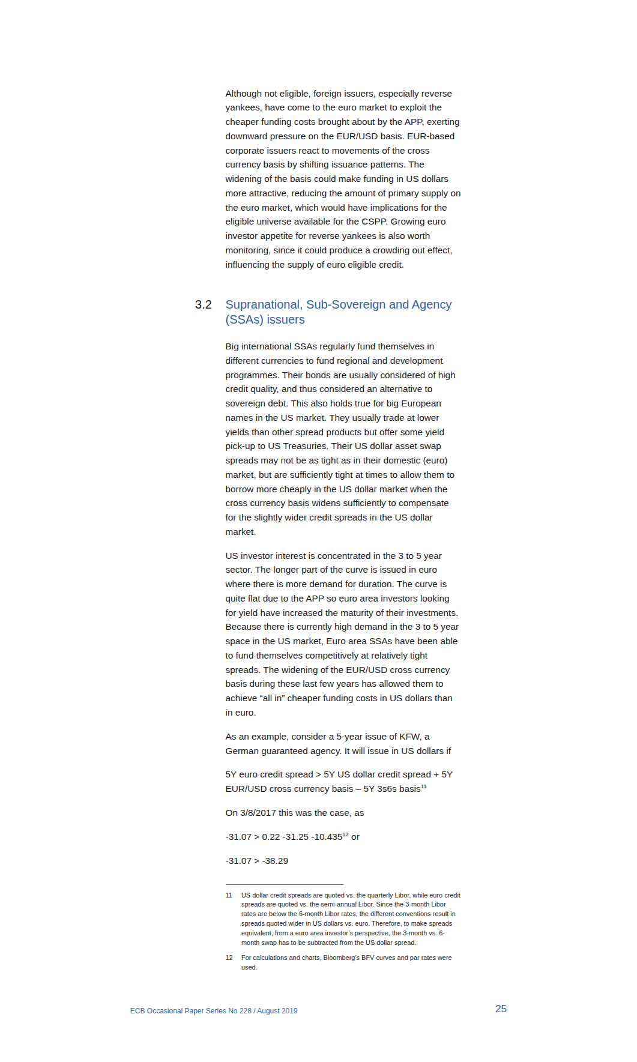Although not eligible, foreign issuers, especially reverse yankees, have come to the euro market to exploit the cheaper funding costs brought about by the APP, exerting downward pressure on the EUR/USD basis. EUR-based corporate issuers react to movements of the cross currency basis by shifting issuance patterns. The widening of the basis could make funding in US dollars more attractive, reducing the amount of primary supply on the euro market, which would have implications for the eligible universe available for the CSPP. Growing euro investor appetite for reverse yankees is also worth monitoring, since it could produce a crowding out effect, influencing the supply of euro eligible credit.
3.2
Supranational, Sub-Sovereign and Agency (SSAs) issuers
Big international SSAs regularly fund themselves in different currencies to fund regional and development programmes. Their bonds are usually considered of high credit quality, and thus considered an alternative to sovereign debt. This also holds true for big European names in the US market. They usually trade at lower yields than other spread products but offer some yield pick-up to US Treasuries. Their US dollar asset swap spreads may not be as tight as in their domestic (euro) market, but are sufficiently tight at times to allow them to borrow more cheaply in the US dollar market when the cross currency basis widens sufficiently to compensate for the slightly wider credit spreads in the US dollar market.
US investor interest is concentrated in the 3 to 5 year sector. The longer part of the curve is issued in euro where there is more demand for duration. The curve is quite flat due to the APP so euro area investors looking for yield have increased the maturity of their investments. Because there is currently high demand in the 3 to 5 year space in the US market, Euro area SSAs have been able to fund themselves competitively at relatively tight spreads. The widening of the EUR/USD cross currency basis during these last few years has allowed them to achieve “all in” cheaper funding costs in US dollars than in euro.
As an example, consider a 5-year issue of KFW, a German guaranteed agency. It will issue in US dollars if
5Y euro credit spread > 5Y US dollar credit spread + 5Y EUR/USD cross currency basis – 5Y 3s6s basis11
On 3/8/2017 this was the case, as
-31.07 > 0.22 -31.25 -10.43512 or
-31.07 > -38.29
11
US dollar credit spreads are quoted vs. the quarterly Libor, while euro credit spreads are quoted vs. the semi-annual Libor. Since the 3-month Libor rates are below the 6-month Libor rates, the different conventions result in spreads quoted wider in US dollars vs. euro. Therefore, to make spreads equivalent, from a euro area investor’s perspective, the 3-month vs. 6-month swap has to be subtracted from the US dollar spread.
12
For calculations and charts, Bloomberg’s BFV curves and par rates were used.
ECB Occasional Paper Series No 228 / August 2019
25